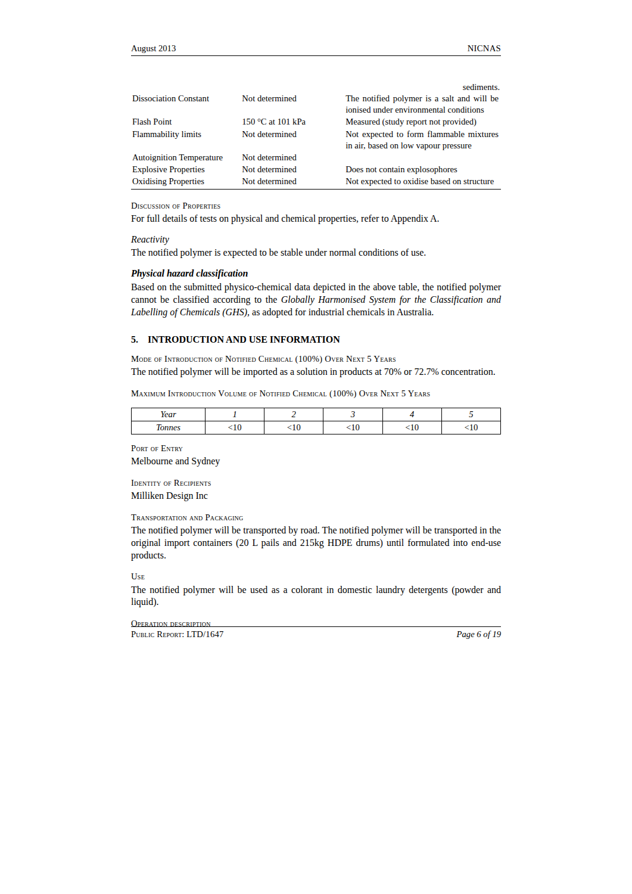August 2013
NICNAS
sediments.
| Dissociation Constant | Not determined | The notified polymer is a salt and will be ionised under environmental conditions |
| Flash Point | 150 °C at 101 kPa | Measured (study report not provided) |
| Flammability limits | Not determined | Not expected to form flammable mixtures in air, based on low vapour pressure |
| Autoignition Temperature | Not determined | |
| Explosive Properties | Not determined | Does not contain explosophores |
| Oxidising Properties | Not determined | Not expected to oxidise based on structure |
Discussion of Properties
For full details of tests on physical and chemical properties, refer to Appendix A.
Reactivity
The notified polymer is expected to be stable under normal conditions of use.
Physical hazard classification
Based on the submitted physico-chemical data depicted in the above table, the notified polymer cannot be classified according to the Globally Harmonised System for the Classification and Labelling of Chemicals (GHS), as adopted for industrial chemicals in Australia.
5. INTRODUCTION AND USE INFORMATION
Mode of Introduction of Notified Chemical (100%) Over Next 5 Years
The notified polymer will be imported as a solution in products at 70% or 72.7% concentration.
Maximum Introduction Volume of Notified Chemical (100%) Over Next 5 Years
| Year | 1 | 2 | 3 | 4 | 5 |
| Tonnes | <10 | <10 | <10 | <10 | <10 |
Port of Entry
Melbourne and Sydney
Identity of Recipients
Milliken Design Inc
Transportation and Packaging
The notified polymer will be transported by road. The notified polymer will be transported in the original import containers (20 L pails and 215kg HDPE drums) until formulated into end-use products.
Use
The notified polymer will be used as a colorant in domestic laundry detergents (powder and liquid).
Operation description
Public Report: LTD/1647
Page 6 of 19